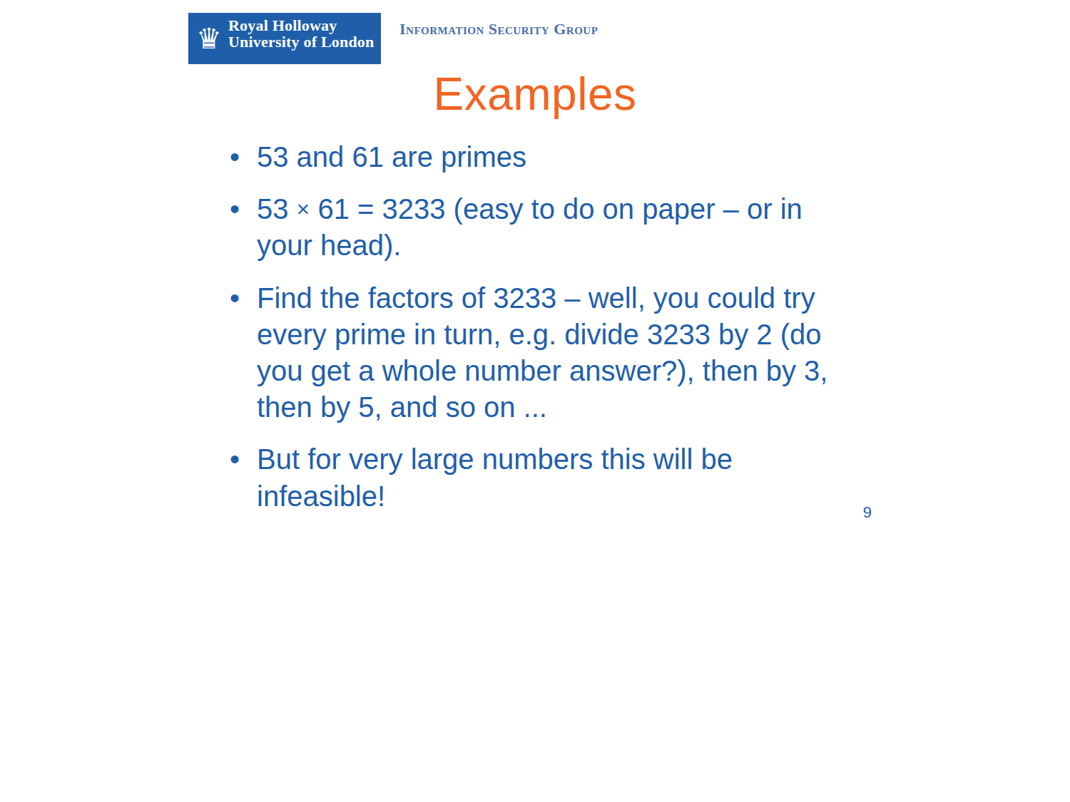♛
Royal Holloway
University of London
Information Security Group
Examples
53 and 61 are primes
53 × 61 = 3233 (easy to do on paper – or in your head).
Find the factors of 3233 – well, you could try every prime in turn, e.g. divide 3233 by 2 (do you get a whole number answer?), then by 3, then by 5, and so on ...
But for very large numbers this will be infeasible!
9